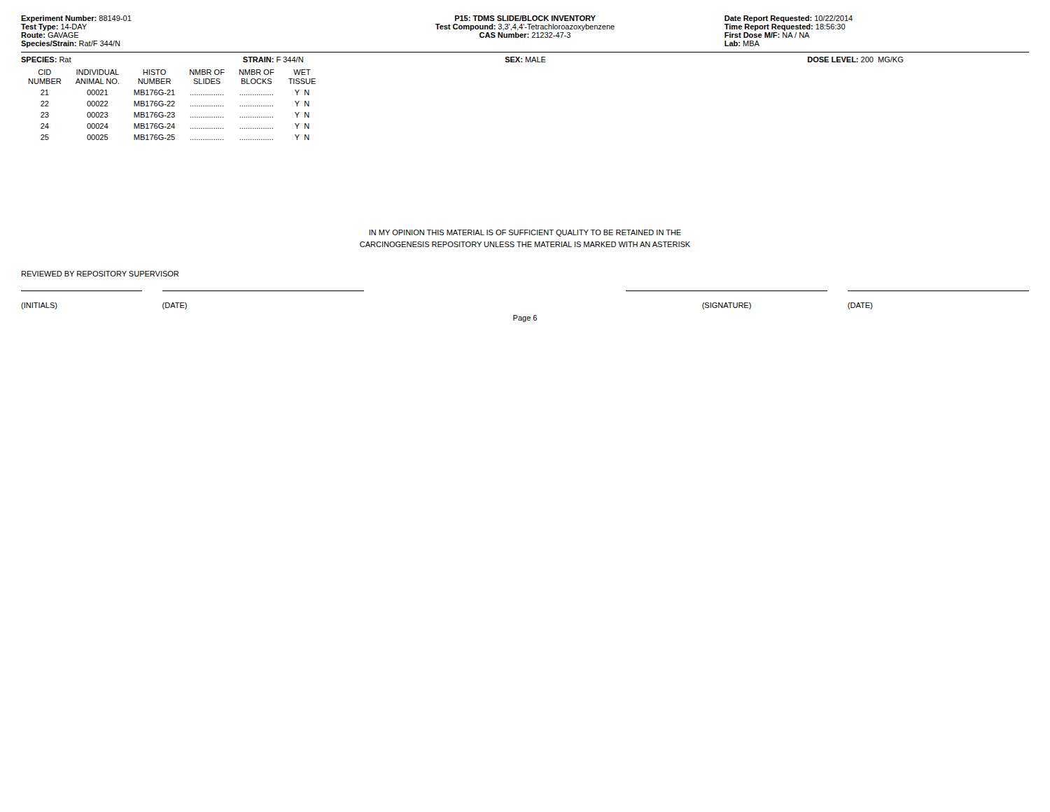| Experiment Number: 88149-01 Test Type: 14-DAY Route: GAVAGE Species/Strain: Rat/F 344/N | P15: TDMS SLIDE/BLOCK INVENTORY Test Compound: 3,3',4,4'-Tetrachloroazoxybenzene CAS Number: 21232-47-3 | Date Report Requested: 10/22/2014 Time Report Requested: 18:56:30 First Dose M/F: NA / NA Lab: MBA |
| SPECIES: Rat | STRAIN: F 344/N | SEX: MALE | DOSE LEVEL: 200 MG/KG |
| CID NUMBER | INDIVIDUAL ANIMAL NO. | HISTO NUMBER | NMBR OF SLIDES | NMBR OF BLOCKS | WET TISSUE |
| --- | --- | --- | --- | --- | --- |
| 21 | 00021 | MB176G-21 | ................ | ................ | Y N |
| 22 | 00022 | MB176G-22 | ................ | ................ | Y N |
| 23 | 00023 | MB176G-23 | ................ | ................ | Y N |
| 24 | 00024 | MB176G-24 | ................ | ................ | Y N |
| 25 | 00025 | MB176G-25 | ................ | ................ | Y N |
IN MY OPINION THIS MATERIAL IS OF SUFFICIENT QUALITY TO BE RETAINED IN THE
CARCINOGENESIS REPOSITORY UNLESS THE MATERIAL IS MARKED WITH AN ASTERISK
REVIEWED BY REPOSITORY SUPERVISOR
| (INITIALS) | | (DATE) | | (SIGNATURE) | | (DATE) |
Page 6